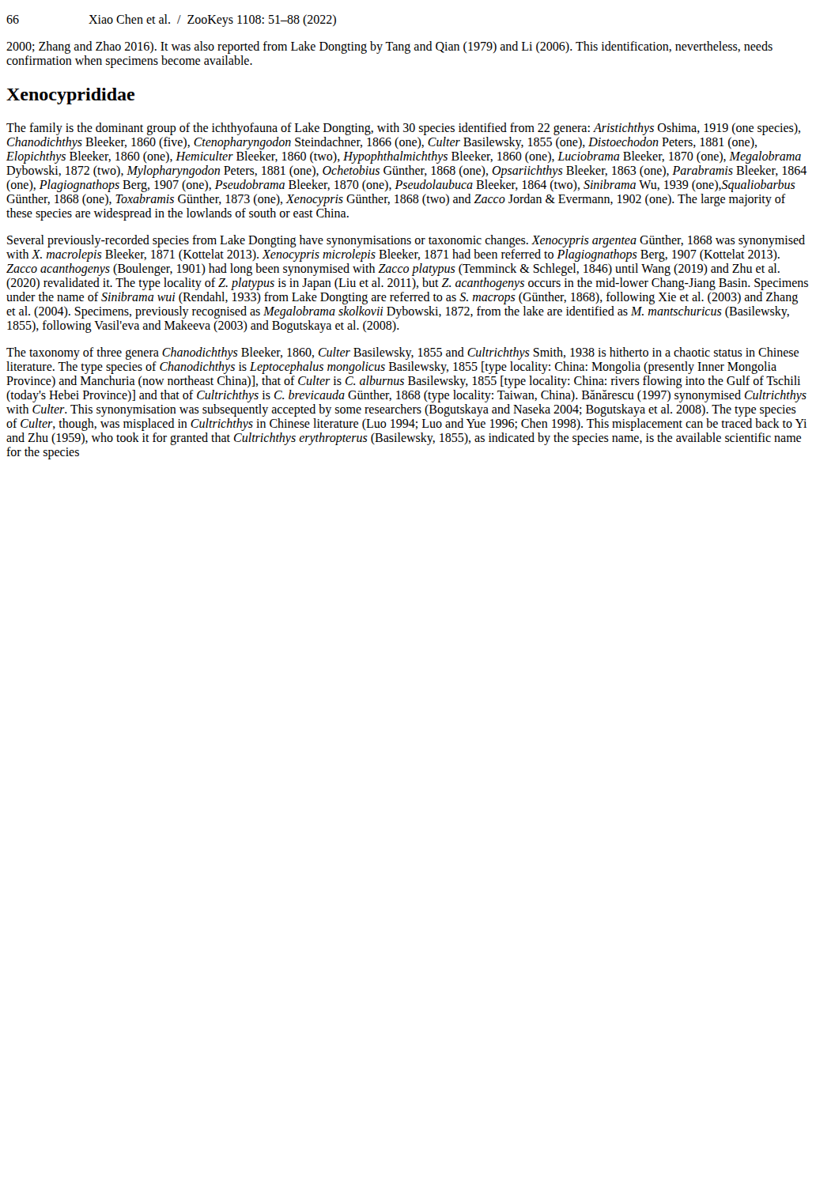66 Xiao Chen et al. / ZooKeys 1108: 51–88 (2022)
2000; Zhang and Zhao 2016). It was also reported from Lake Dongting by Tang and Qian (1979) and Li (2006). This identification, nevertheless, needs confirmation when specimens become available.
Xenocyprididae
The family is the dominant group of the ichthyofauna of Lake Dongting, with 30 species identified from 22 genera: Aristichthys Oshima, 1919 (one species), Chanodichthys Bleeker, 1860 (five), Ctenopharyngodon Steindachner, 1866 (one), Culter Basilewsky, 1855 (one), Distoechodon Peters, 1881 (one), Elopichthys Bleeker, 1860 (one), Hemiculter Bleeker, 1860 (two), Hypophthalmichthys Bleeker, 1860 (one), Luciobrama Bleeker, 1870 (one), Megalobrama Dybowski, 1872 (two), Mylopharyngodon Peters, 1881 (one), Ochetobius Günther, 1868 (one), Opsariichthys Bleeker, 1863 (one), Parabramis Bleeker, 1864 (one), Plagiognathops Berg, 1907 (one), Pseudobrama Bleeker, 1870 (one), Pseudolaubuca Bleeker, 1864 (two), Sinibrama Wu, 1939 (one),Squaliobarbus Günther, 1868 (one), Toxabramis Günther, 1873 (one), Xenocypris Günther, 1868 (two) and Zacco Jordan & Evermann, 1902 (one). The large majority of these species are widespread in the lowlands of south or east China.
Several previously-recorded species from Lake Dongting have synonymisations or taxonomic changes. Xenocypris argentea Günther, 1868 was synonymised with X. macrolepis Bleeker, 1871 (Kottelat 2013). Xenocypris microlepis Bleeker, 1871 had been referred to Plagiognathops Berg, 1907 (Kottelat 2013). Zacco acanthogenys (Boulenger, 1901) had long been synonymised with Zacco platypus (Temminck & Schlegel, 1846) until Wang (2019) and Zhu et al. (2020) revalidated it. The type locality of Z. platypus is in Japan (Liu et al. 2011), but Z. acanthogenys occurs in the mid-lower Chang-Jiang Basin. Specimens under the name of Sinibrama wui (Rendahl, 1933) from Lake Dongting are referred to as S. macrops (Günther, 1868), following Xie et al. (2003) and Zhang et al. (2004). Specimens, previously recognised as Megalobrama skolkovii Dybowski, 1872, from the lake are identified as M. mantschuricus (Basilewsky, 1855), following Vasil'eva and Makeeva (2003) and Bogutskaya et al. (2008).
The taxonomy of three genera Chanodichthys Bleeker, 1860, Culter Basilewsky, 1855 and Cultrichthys Smith, 1938 is hitherto in a chaotic status in Chinese literature. The type species of Chanodichthys is Leptocephalus mongolicus Basilewsky, 1855 [type locality: China: Mongolia (presently Inner Mongolia Province) and Manchuria (now northeast China)], that of Culter is C. alburnus Basilewsky, 1855 [type locality: China: rivers flowing into the Gulf of Tschili (today's Hebei Province)] and that of Cultrichthys is C. brevicauda Günther, 1868 (type locality: Taiwan, China). Bănărescu (1997) synonymised Cultrichthys with Culter. This synonymisation was subsequently accepted by some researchers (Bogutskaya and Naseka 2004; Bogutskaya et al. 2008). The type species of Culter, though, was misplaced in Cultrichthys in Chinese literature (Luo 1994; Luo and Yue 1996; Chen 1998). This misplacement can be traced back to Yi and Zhu (1959), who took it for granted that Cultrichthys erythropterus (Basilewsky, 1855), as indicated by the species name, is the available scientific name for the species